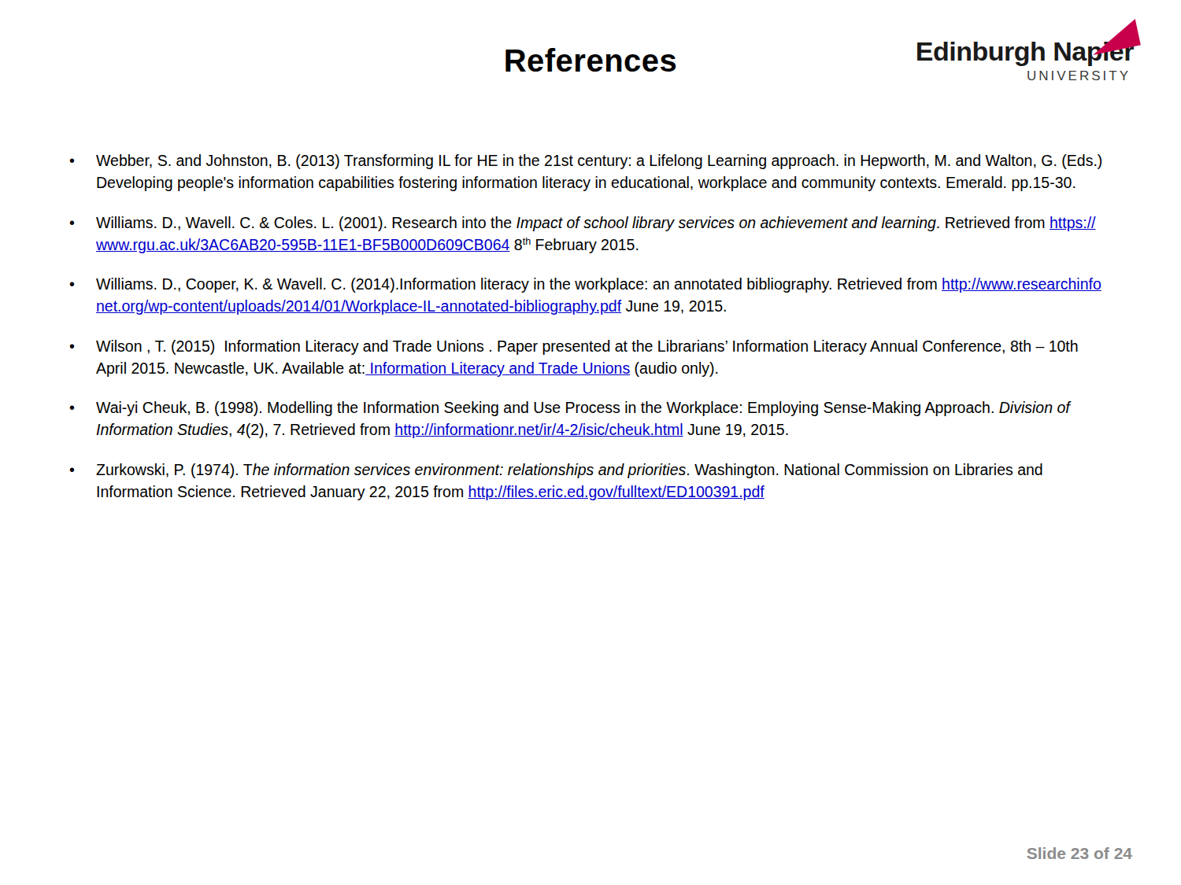References
Edinburgh Napier
UNIVERSITY
Webber, S. and Johnston, B. (2013) Transforming IL for HE in the 21st century: a Lifelong Learning approach. in Hepworth, M. and Walton, G. (Eds.) Developing people's information capabilities fostering information literacy in educational, workplace and community contexts. Emerald. pp.15-30.
Williams. D., Wavell. C. & Coles. L. (2001). Research into the Impact of school library services on achievement and learning. Retrieved from https://www.rgu.ac.uk/3AC6AB20-595B-11E1-BF5B000D609CB064 8th February 2015.
Williams. D., Cooper, K. & Wavell. C. (2014).Information literacy in the workplace: an annotated bibliography. Retrieved from http://www.researchinfonet.org/wp-content/uploads/2014/01/Workplace-IL-annotated-bibliography.pdf June 19, 2015.
Wilson , T. (2015) Information Literacy and Trade Unions . Paper presented at the Librarians’ Information Literacy Annual Conference, 8th – 10th April 2015. Newcastle, UK. Available at: Information Literacy and Trade Unions (audio only).
Wai-yi Cheuk, B. (1998). Modelling the Information Seeking and Use Process in the Workplace: Employing Sense-Making Approach. Division of Information Studies, 4(2), 7. Retrieved from http://informationr.net/ir/4-2/isic/cheuk.html June 19, 2015.
Zurkowski, P. (1974). The information services environment: relationships and priorities. Washington. National Commission on Libraries and Information Science. Retrieved January 22, 2015 from http://files.eric.ed.gov/fulltext/ED100391.pdf
Slide 23 of 24